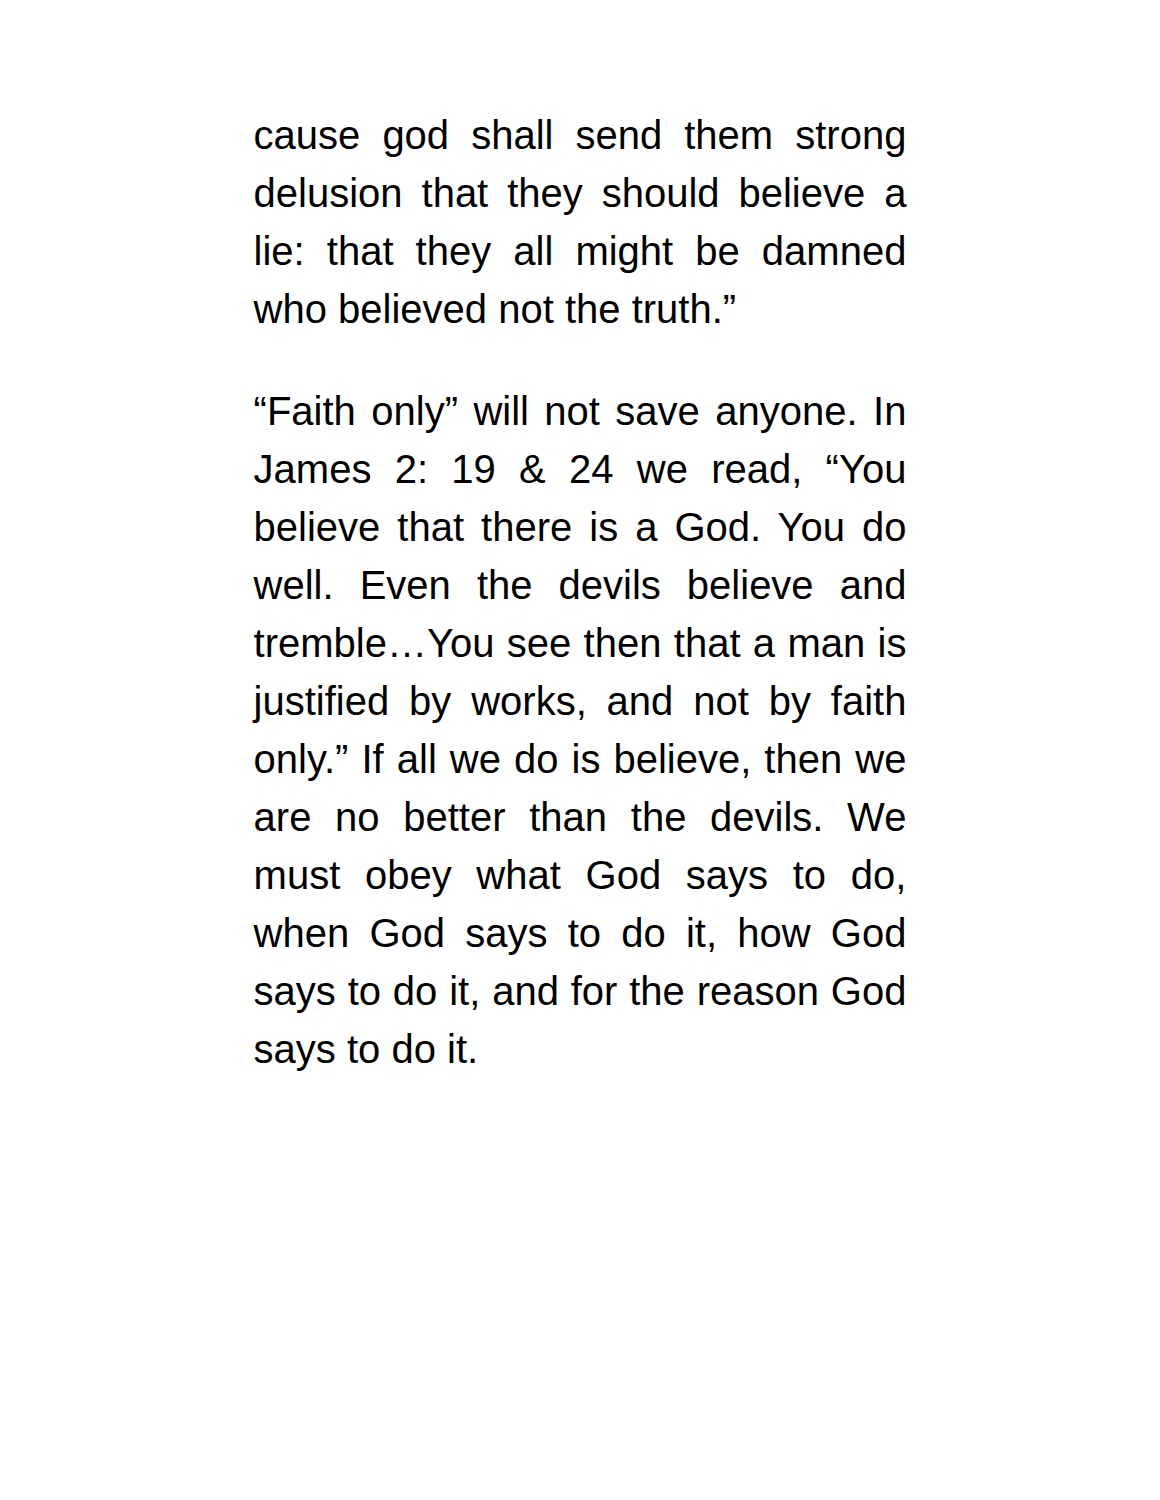cause god shall send them strong delusion that they should believe a lie: that they all might be damned who believed not the truth.”
“Faith only” will not save anyone. In James 2: 19 & 24 we read, “You believe that there is a God. You do well. Even the devils believe and tremble…You see then that a man is justified by works, and not by faith only.” If all we do is believe, then we are no better than the devils. We must obey what God says to do, when God says to do it, how God says to do it, and for the reason God says to do it.